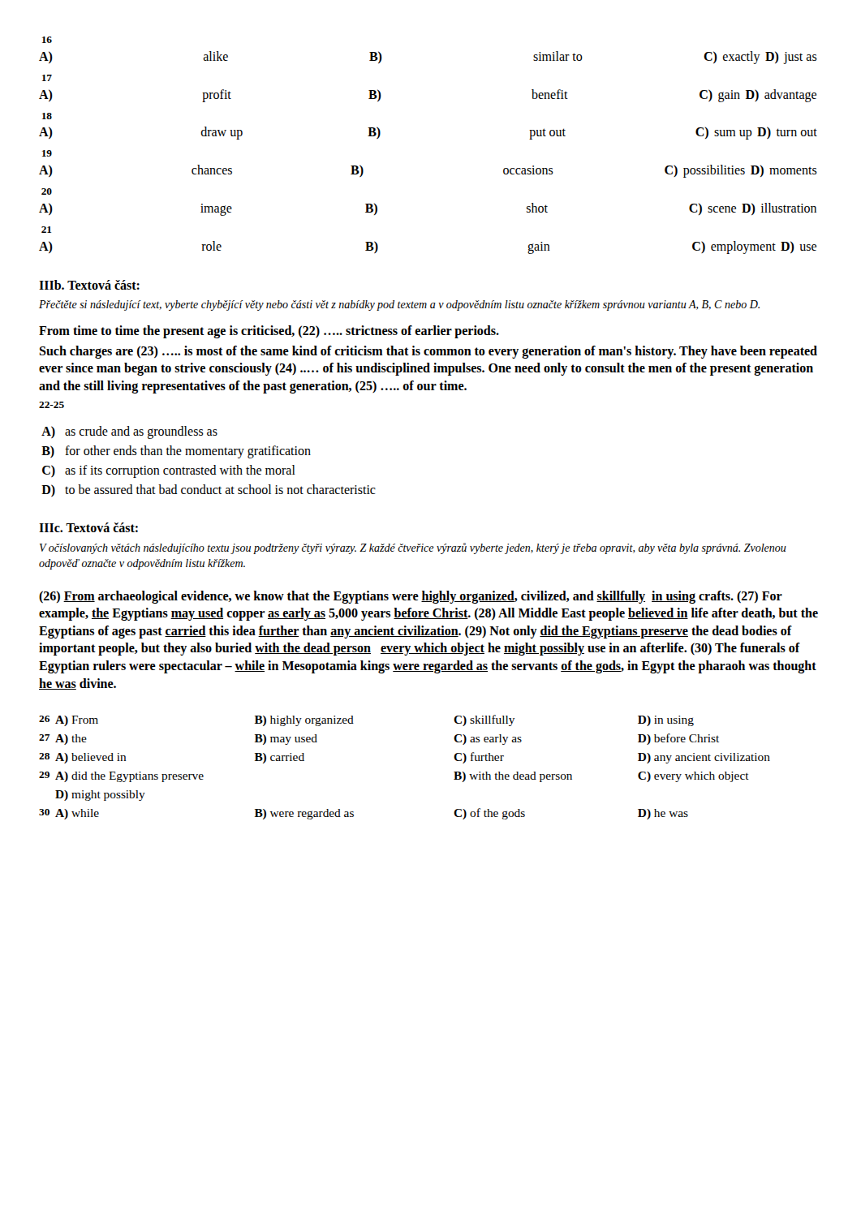16
| A) | alike | B) | similar to | C) | exactly | D) | just as |
17
| A) | profit | B) | benefit | C) | gain | D) | advantage |
18
| A) | draw up | B) | put out | C) | sum up | D) | turn out |
19
| A) | chances | B) | occasions | C) | possibilities | D) | moments |
20
| A) | image | B) | shot | C) | scene | D) | illustration |
21
| A) | role | B) | gain | C) | employment | D) | use |
IIIb. Textová část:
Přečtěte si následující text, vyberte chybějící věty nebo části vět z nabídky pod textem a v odpovědním listu označte křížkem správnou variantu A, B, C nebo D.
From time to time the present age is criticised, (22) ….. strictness of earlier periods.
Such charges are (23) ….. is most of the same kind of criticism that is common to every generation of man's history. They have been repeated ever since man began to strive consciously (24) ..… of his undisciplined impulses. One need only to consult the men of the present generation and the still living representatives of the past generation, (25) ….. of our time.
22-25
A) as crude and as groundless as
B) for other ends than the momentary gratification
C) as if its corruption contrasted with the moral
D) to be assured that bad conduct at school is not characteristic
IIIc. Textová část:
V očíslovaných větách následujícího textu jsou podtrženy čtyři výrazy. Z každé čtveřice výrazů vyberte jeden, který je třeba opravit, aby věta byla správná. Zvolenou odpověď označte v odpovědním listu křížkem.
(26) From archaeological evidence, we know that the Egyptians were highly organized, civilized, and skillfully in using crafts. (27) For example, the Egyptians may used copper as early as 5,000 years before Christ. (28) All Middle East people believed in life after death, but the Egyptians of ages past carried this idea further than any ancient civilization. (29) Not only did the Egyptians preserve the dead bodies of important people, but they also buried with the dead person every which object he might possibly use in an afterlife. (30) The funerals of Egyptian rulers were spectacular – while in Mesopotamia kings were regarded as the servants of the gods, in Egypt the pharaoh was thought he was divine.
| 26 | A) From | B) highly organized | C) skillfully | D) in using |
| 27 | A) the | B) may used | C) as early as | D) before Christ |
| 28 | A) believed in | B) carried | C) further | D) any ancient civilization |
| 29 | A) did the Egyptians preserve | B) with the dead person | C) every which object |
| | D) might possibly |
| 30 | A) while | B) were regarded as | C) of the gods | D) he was |